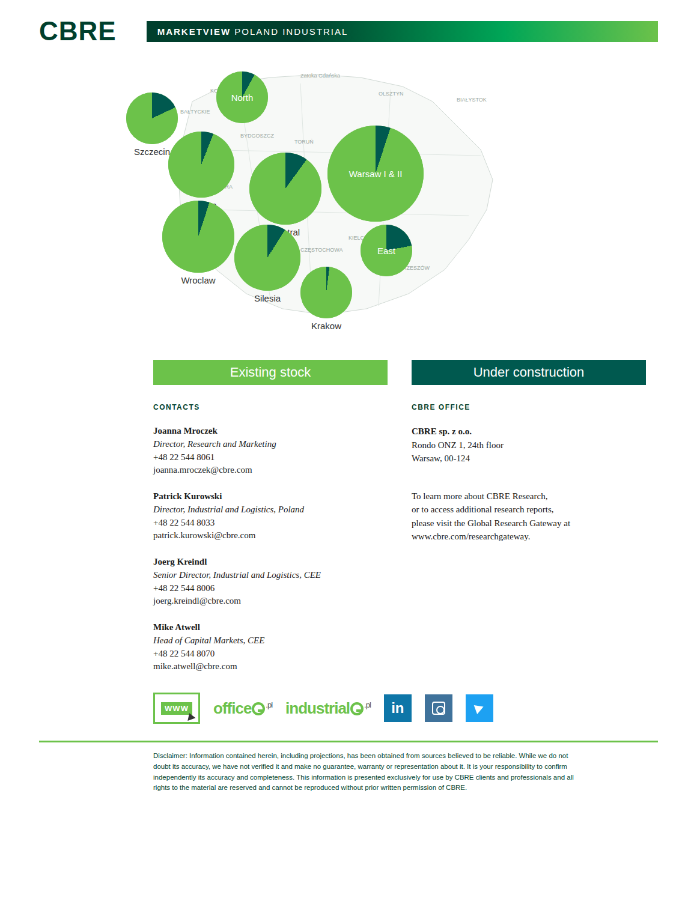CBRE
MARKETVIEW POLAND INDUSTRIAL
KOSZALIN Zatoka Gdańska OLSZTYN BIAŁYSTOK BYDGOSZCZ TORUŃ ZIELONA GÓRA ŁÓDŹ KIELCE CZĘSTOCHOWA KATOWICE RZESZÓW BAŁTYCKIE
Szczecin
North
Poznan
Central
Warsaw I & II
Wroclaw
Silesia
East
Krakow
Existing stock
Under construction
CONTACTS
Joanna Mroczek
Director, Research and Marketing
+48 22 544 8061
joanna.mroczek@cbre.com
Patrick Kurowski
Director, Industrial and Logistics, Poland
+48 22 544 8033
patrick.kurowski@cbre.com
Joerg Kreindl
Senior Director, Industrial and Logistics, CEE
+48 22 544 8006
joerg.kreindl@cbre.com
Mike Atwell
Head of Capital Markets, CEE
+48 22 544 8070
mike.atwell@cbre.com
CBRE OFFICE
CBRE sp. z o.o.
Rondo ONZ 1, 24th floor
Warsaw, 00-124
To learn more about CBRE Research,
or to access additional research reports,
please visit the Global Research Gateway at
www.cbre.com/researchgateway.
WWW
office .pl
industrial .pl
in
Disclaimer: Information contained herein, including projections, has been obtained from sources believed to be reliable. While we do not doubt its accuracy, we have not verified it and make no guarantee, warranty or representation about it. It is your responsibility to confirm independently its accuracy and completeness. This information is presented exclusively for use by CBRE clients and professionals and all rights to the material are reserved and cannot be reproduced without prior written permission of CBRE.